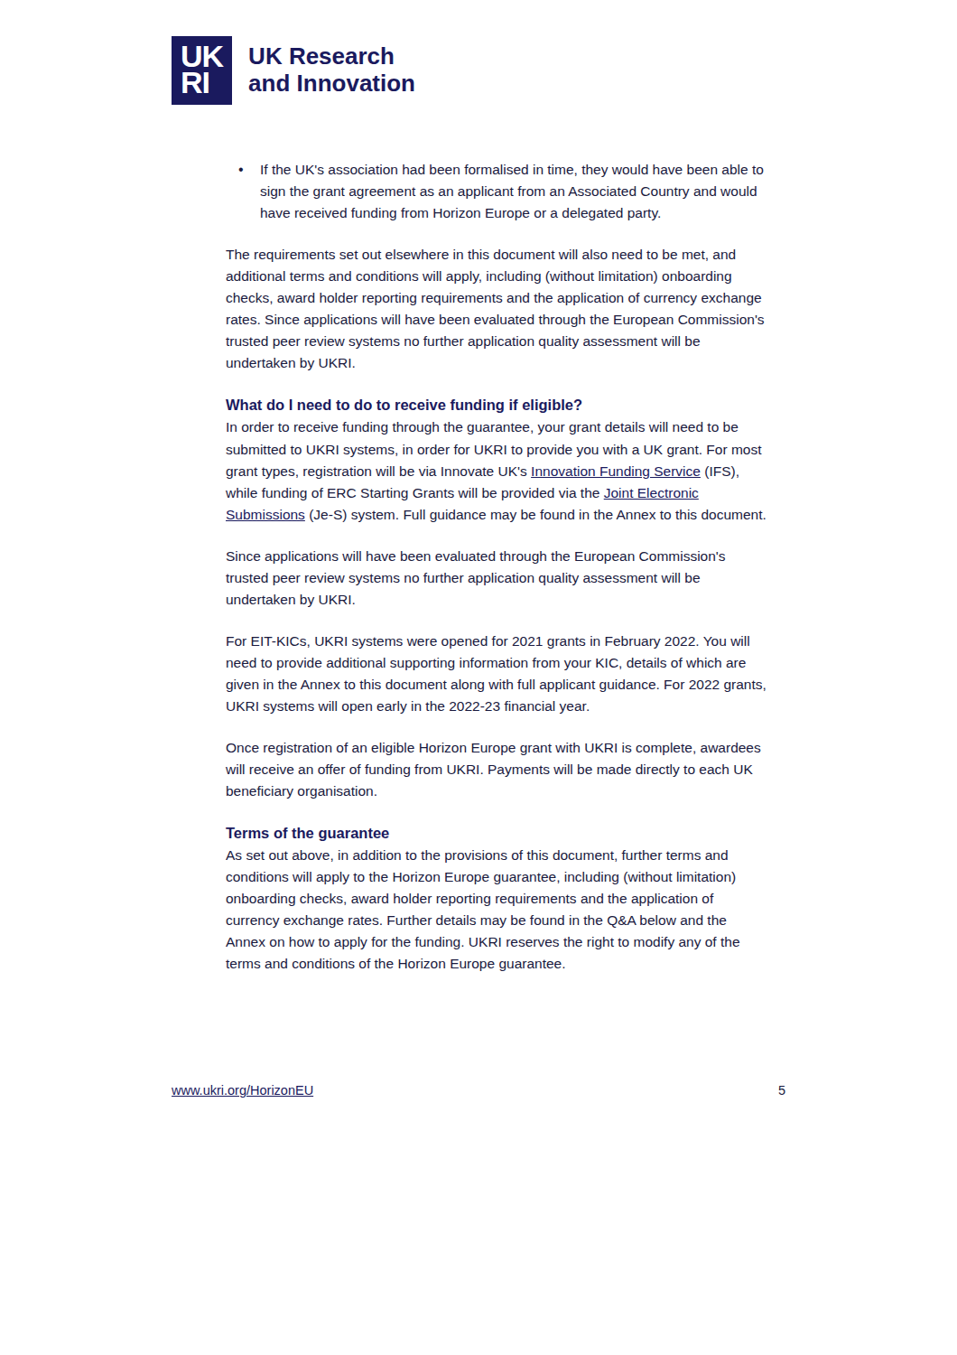UK RI
UK Research
and Innovation
If the UK's association had been formalised in time, they would have been able to sign the grant agreement as an applicant from an Associated Country and would have received funding from Horizon Europe or a delegated party.
The requirements set out elsewhere in this document will also need to be met, and additional terms and conditions will apply, including (without limitation) onboarding checks, award holder reporting requirements and the application of currency exchange rates. Since applications will have been evaluated through the European Commission's trusted peer review systems no further application quality assessment will be undertaken by UKRI.
What do I need to do to receive funding if eligible?
In order to receive funding through the guarantee, your grant details will need to be submitted to UKRI systems, in order for UKRI to provide you with a UK grant. For most grant types, registration will be via Innovate UK's Innovation Funding Service (IFS), while funding of ERC Starting Grants will be provided via the Joint Electronic Submissions (Je-S) system. Full guidance may be found in the Annex to this document.
Since applications will have been evaluated through the European Commission's trusted peer review systems no further application quality assessment will be undertaken by UKRI.
For EIT-KICs, UKRI systems were opened for 2021 grants in February 2022. You will need to provide additional supporting information from your KIC, details of which are given in the Annex to this document along with full applicant guidance. For 2022 grants, UKRI systems will open early in the 2022-23 financial year.
Once registration of an eligible Horizon Europe grant with UKRI is complete, awardees will receive an offer of funding from UKRI. Payments will be made directly to each UK beneficiary organisation.
Terms of the guarantee
As set out above, in addition to the provisions of this document, further terms and conditions will apply to the Horizon Europe guarantee, including (without limitation) onboarding checks, award holder reporting requirements and the application of currency exchange rates. Further details may be found in the Q&A below and the Annex on how to apply for the funding. UKRI reserves the right to modify any of the terms and conditions of the Horizon Europe guarantee.
www.ukri.org/HorizonEU 5